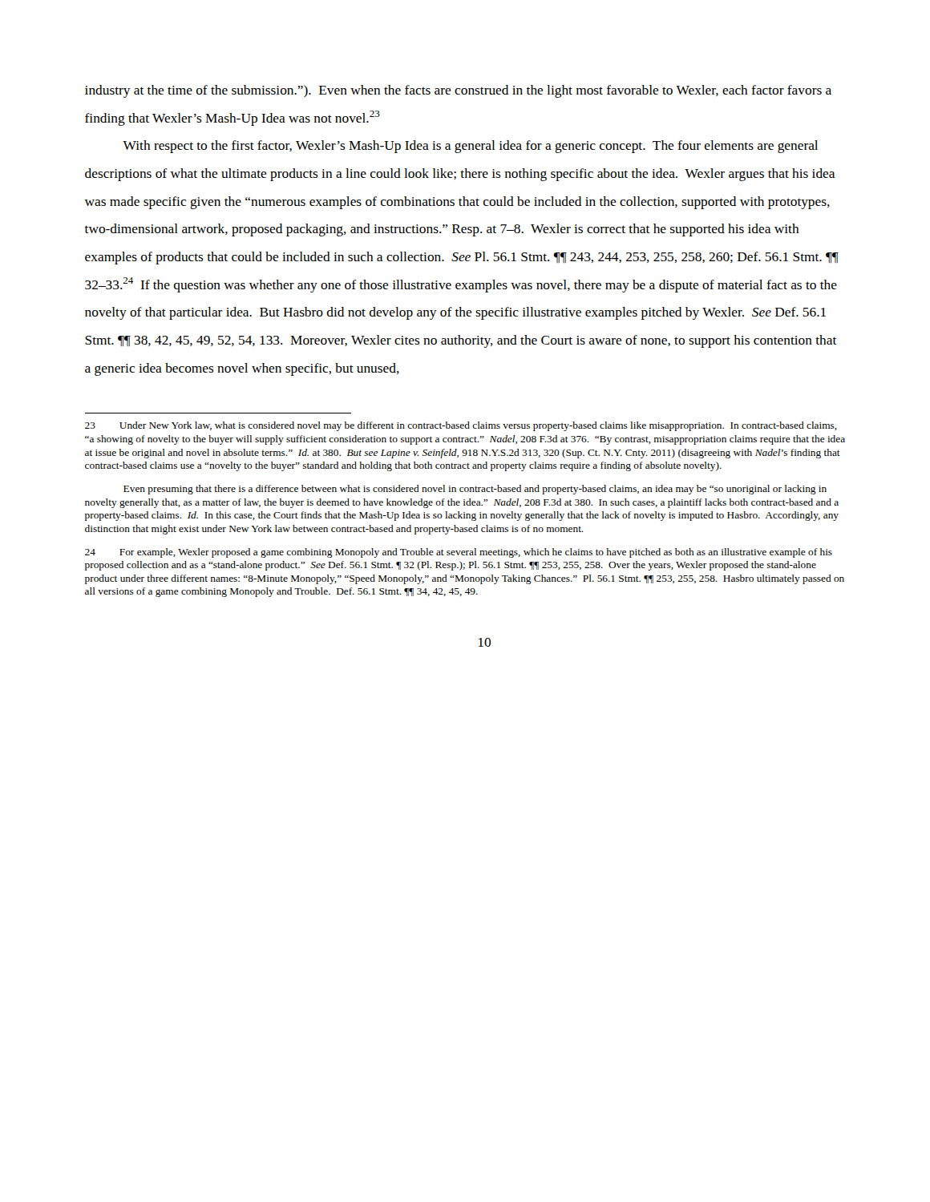industry at the time of the submission.”). Even when the facts are construed in the light most favorable to Wexler, each factor favors a finding that Wexler’s Mash-Up Idea was not novel.23
With respect to the first factor, Wexler’s Mash-Up Idea is a general idea for a generic concept. The four elements are general descriptions of what the ultimate products in a line could look like; there is nothing specific about the idea. Wexler argues that his idea was made specific given the “numerous examples of combinations that could be included in the collection, supported with prototypes, two-dimensional artwork, proposed packaging, and instructions.” Resp. at 7–8. Wexler is correct that he supported his idea with examples of products that could be included in such a collection. See Pl. 56.1 Stmt. ¶¶ 243, 244, 253, 255, 258, 260; Def. 56.1 Stmt. ¶¶ 32–33.24 If the question was whether any one of those illustrative examples was novel, there may be a dispute of material fact as to the novelty of that particular idea. But Hasbro did not develop any of the specific illustrative examples pitched by Wexler. See Def. 56.1 Stmt. ¶¶ 38, 42, 45, 49, 52, 54, 133. Moreover, Wexler cites no authority, and the Court is aware of none, to support his contention that a generic idea becomes novel when specific, but unused,
23 Under New York law, what is considered novel may be different in contract-based claims versus property-based claims like misappropriation. In contract-based claims, “a showing of novelty to the buyer will supply sufficient consideration to support a contract.” Nadel, 208 F.3d at 376. “By contrast, misappropriation claims require that the idea at issue be original and novel in absolute terms.” Id. at 380. But see Lapine v. Seinfeld, 918 N.Y.S.2d 313, 320 (Sup. Ct. N.Y. Cnty. 2011) (disagreeing with Nadel’s finding that contract-based claims use a “novelty to the buyer” standard and holding that both contract and property claims require a finding of absolute novelty).
Even presuming that there is a difference between what is considered novel in contract-based and property-based claims, an idea may be “so unoriginal or lacking in novelty generally that, as a matter of law, the buyer is deemed to have knowledge of the idea.” Nadel, 208 F.3d at 380. In such cases, a plaintiff lacks both contract-based and a property-based claims. Id. In this case, the Court finds that the Mash-Up Idea is so lacking in novelty generally that the lack of novelty is imputed to Hasbro. Accordingly, any distinction that might exist under New York law between contract-based and property-based claims is of no moment.
24 For example, Wexler proposed a game combining Monopoly and Trouble at several meetings, which he claims to have pitched as both as an illustrative example of his proposed collection and as a “stand-alone product.” See Def. 56.1 Stmt. ¶ 32 (Pl. Resp.); Pl. 56.1 Stmt. ¶¶ 253, 255, 258. Over the years, Wexler proposed the stand-alone product under three different names: “8-Minute Monopoly,” “Speed Monopoly,” and “Monopoly Taking Chances.” Pl. 56.1 Stmt. ¶¶ 253, 255, 258. Hasbro ultimately passed on all versions of a game combining Monopoly and Trouble. Def. 56.1 Stmt. ¶¶ 34, 42, 45, 49.
10